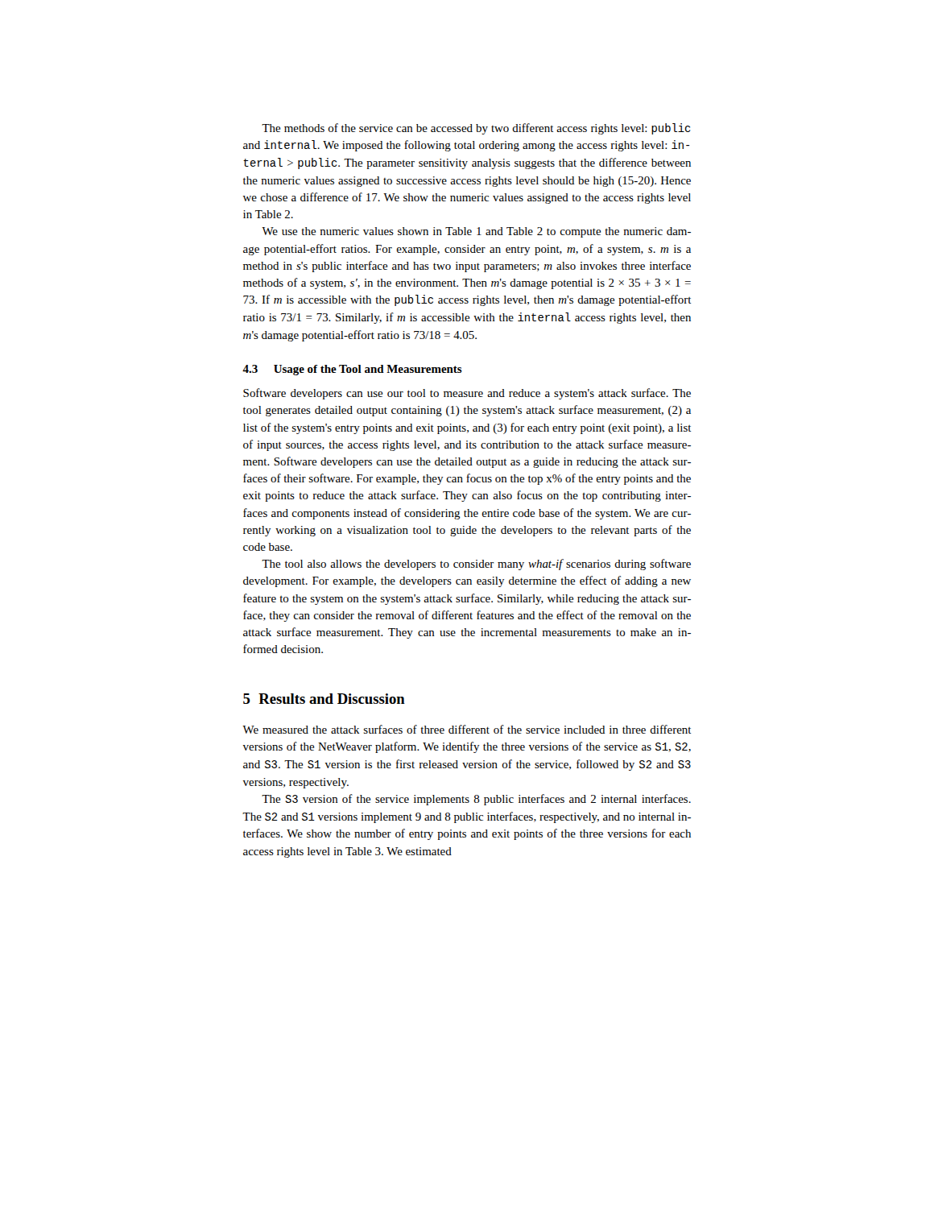The methods of the service can be accessed by two different access rights level: public and internal. We imposed the following total ordering among the access rights level: internal > public. The parameter sensitivity analysis suggests that the difference between the numeric values assigned to successive access rights level should be high (15-20). Hence we chose a difference of 17. We show the numeric values assigned to the access rights level in Table 2.
We use the numeric values shown in Table 1 and Table 2 to compute the numeric damage potential-effort ratios. For example, consider an entry point, m, of a system, s. m is a method in s's public interface and has two input parameters; m also invokes three interface methods of a system, s′, in the environment. Then m's damage potential is 2 × 35 + 3 × 1 = 73. If m is accessible with the public access rights level, then m's damage potential-effort ratio is 73/1 = 73. Similarly, if m is accessible with the internal access rights level, then m's damage potential-effort ratio is 73/18 = 4.05.
4.3 Usage of the Tool and Measurements
Software developers can use our tool to measure and reduce a system's attack surface. The tool generates detailed output containing (1) the system's attack surface measurement, (2) a list of the system's entry points and exit points, and (3) for each entry point (exit point), a list of input sources, the access rights level, and its contribution to the attack surface measurement. Software developers can use the detailed output as a guide in reducing the attack surfaces of their software. For example, they can focus on the top x% of the entry points and the exit points to reduce the attack surface. They can also focus on the top contributing interfaces and components instead of considering the entire code base of the system. We are currently working on a visualization tool to guide the developers to the relevant parts of the code base.
The tool also allows the developers to consider many what-if scenarios during software development. For example, the developers can easily determine the effect of adding a new feature to the system on the system's attack surface. Similarly, while reducing the attack surface, they can consider the removal of different features and the effect of the removal on the attack surface measurement. They can use the incremental measurements to make an informed decision.
5 Results and Discussion
We measured the attack surfaces of three different of the service included in three different versions of the NetWeaver platform. We identify the three versions of the service as S1, S2, and S3. The S1 version is the first released version of the service, followed by S2 and S3 versions, respectively.
The S3 version of the service implements 8 public interfaces and 2 internal interfaces. The S2 and S1 versions implement 9 and 8 public interfaces, respectively, and no internal interfaces. We show the number of entry points and exit points of the three versions for each access rights level in Table 3. We estimated